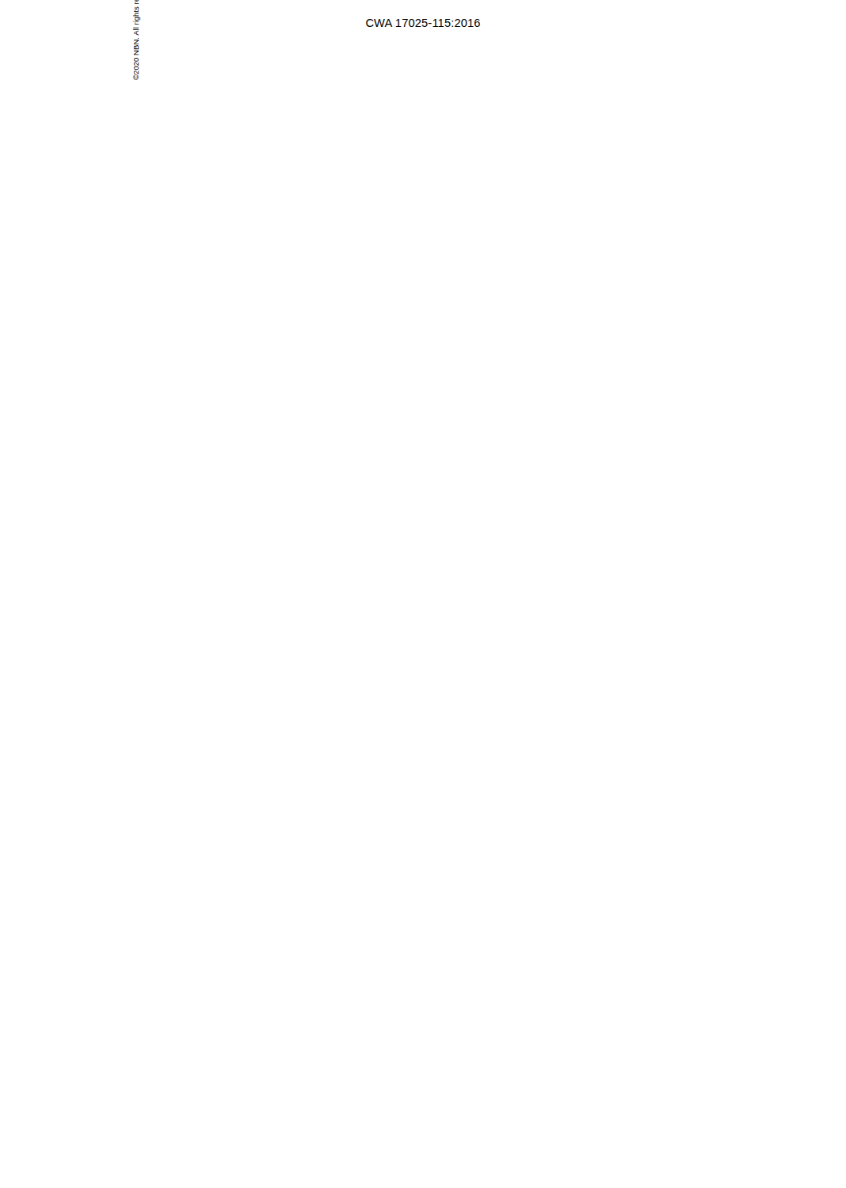CWA 17025-115:2016
©2020 NBN. All rights reserved – PREVIEW first 10 pages